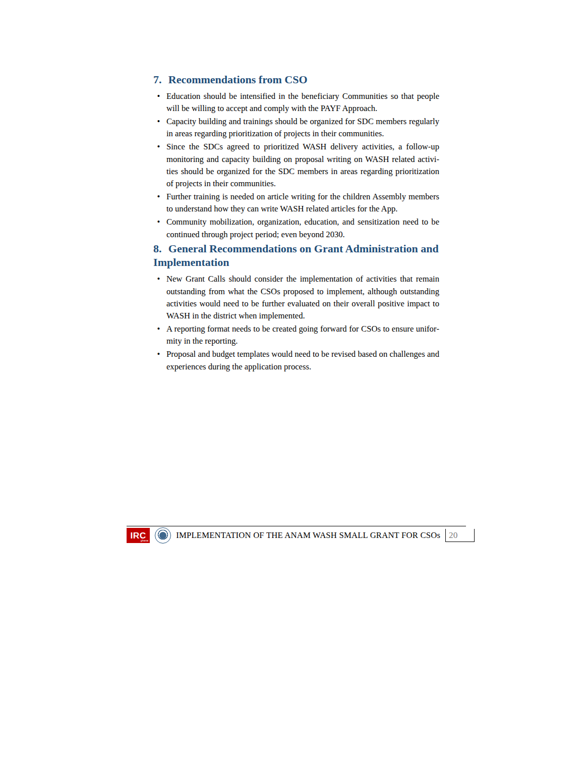7. Recommendations from CSO
Education should be intensified in the beneficiary Communities so that people will be willing to accept and comply with the PAYF Approach.
Capacity building and trainings should be organized for SDC members regularly in areas regarding prioritization of projects in their communities.
Since the SDCs agreed to prioritized WASH delivery activities, a follow-up monitoring and capacity building on proposal writing on WASH related activities should be organized for the SDC members in areas regarding prioritization of projects in their communities.
Further training is needed on article writing for the children Assembly members to understand how they can write WASH related articles for the App.
Community mobilization, organization, education, and sensitization need to be continued through project period; even beyond 2030.
8. General Recommendations on Grant Administration and Implementation
New Grant Calls should consider the implementation of activities that remain outstanding from what the CSOs proposed to implement, although outstanding activities would need to be further evaluated on their overall positive impact to WASH in the district when implemented.
A reporting format needs to be created going forward for CSOs to ensure uniformity in the reporting.
Proposal and budget templates would need to be revised based on challenges and experiences during the application process.
IRC
IMPLEMENTATION OF THE ANAM WASH SMALL GRANT FOR CSOs
20